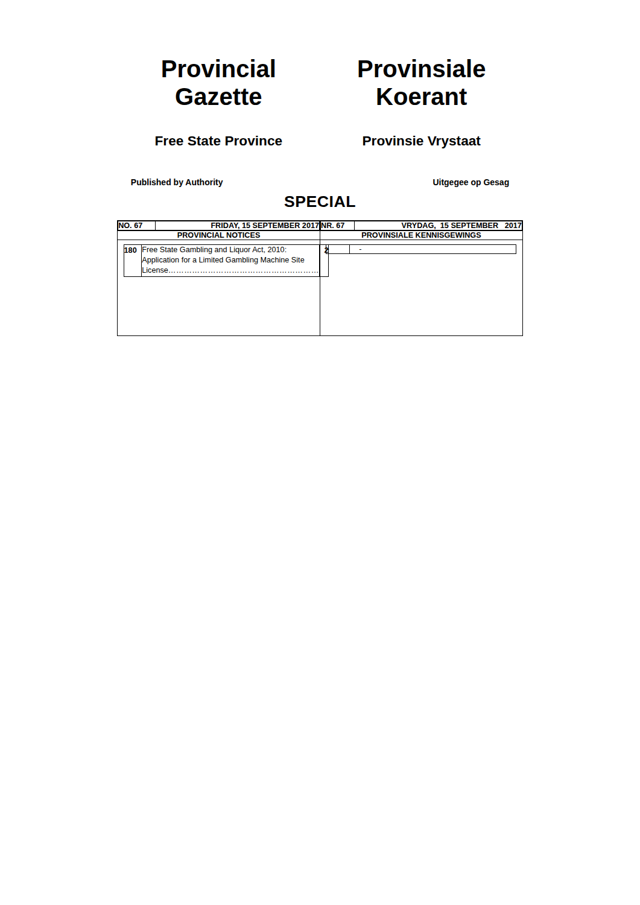| Provincial Gazette Free State Province | Provinsiale Koerant Provinsie Vrystaat |
| Published by Authority | Uitgegee op Gesag |
SPECIAL
| / NO. 67 / FRIDAY, 15 SEPTEMBER 2017 / | / NR. 67 / VRYDAG, 15 SEPTEMBER 2017 / |
| PROVINCIAL NOTICES | PROVINSIALE KENNISGEWINGS |
| / 180 / Free State Gambling and Liquor Act, 2010: Application for a Limited Gambling Machine Site License ………………………………………………… / 2 / | / - / - / |